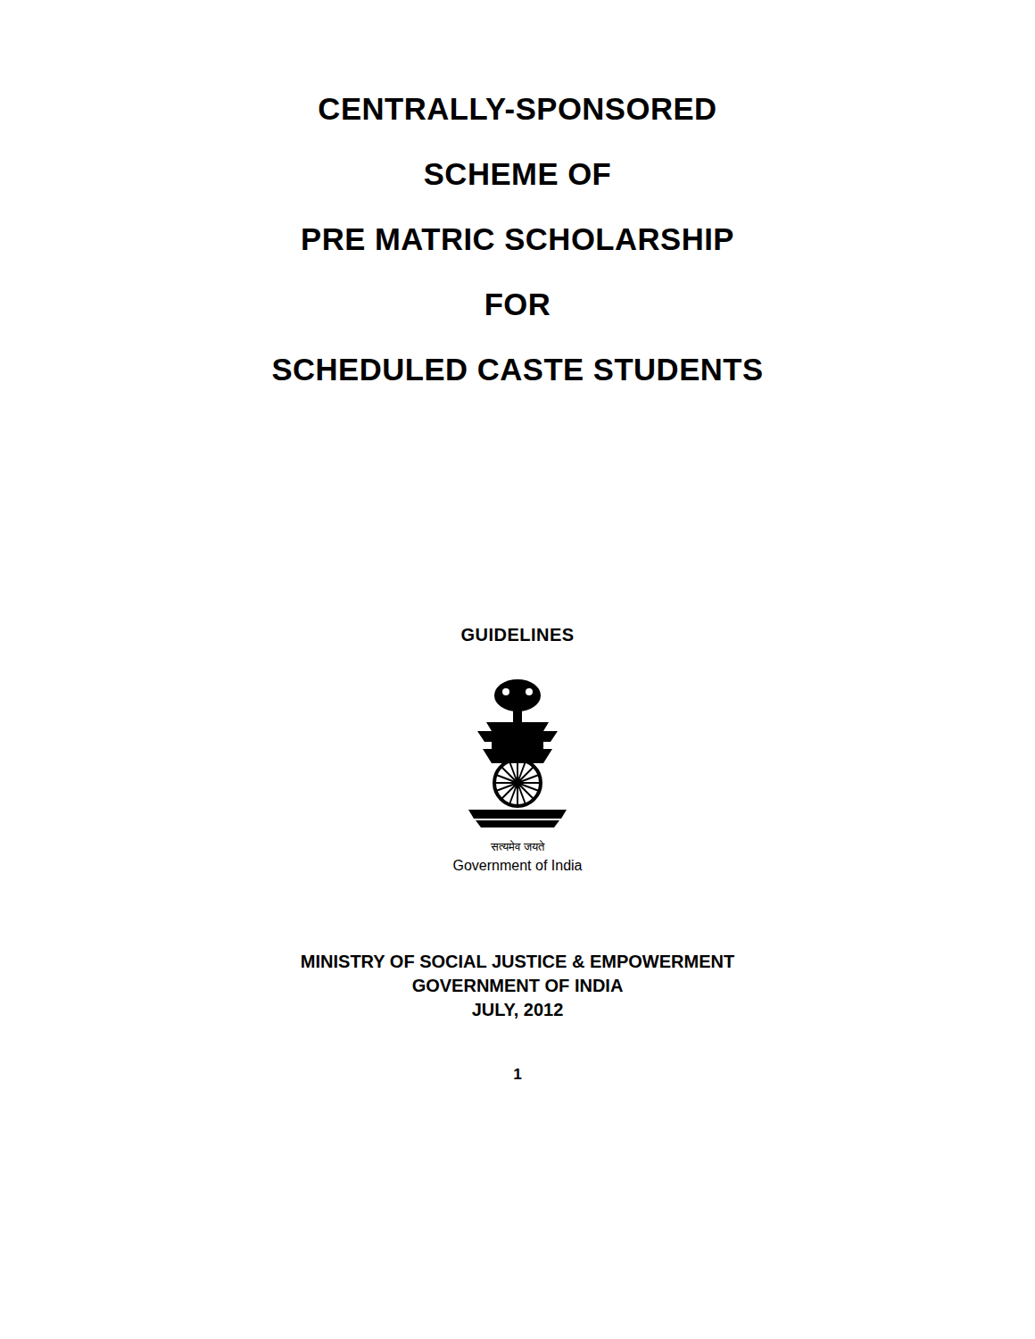CENTRALLY-SPONSORED SCHEME OF PRE MATRIC SCHOLARSHIP FOR SCHEDULED CASTE STUDENTS
GUIDELINES
MINISTRY OF SOCIAL JUSTICE & EMPOWERMENT
GOVERNMENT OF INDIA
JULY, 2012
1